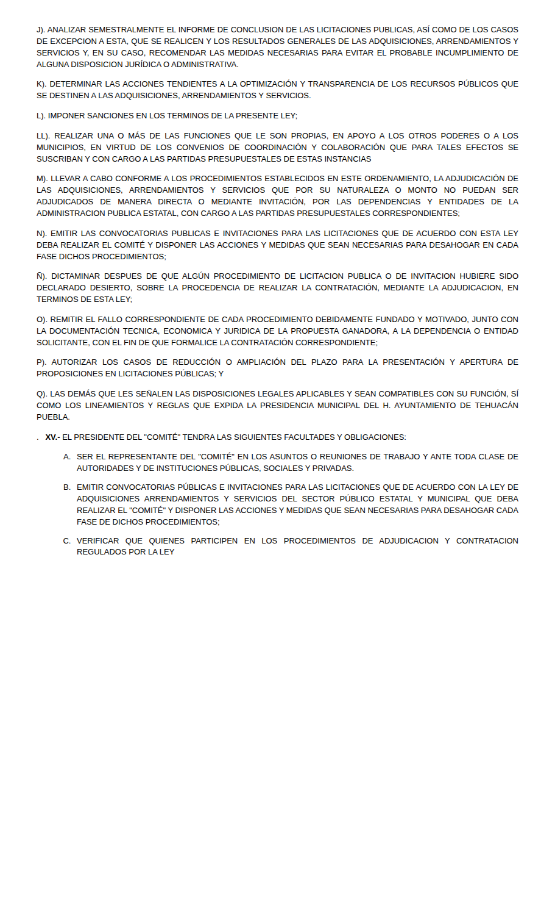J). ANALIZAR SEMESTRALMENTE EL INFORME DE CONCLUSION DE LAS LICITACIONES PUBLICAS, ASÍ COMO DE LOS CASOS DE EXCEPCION A ESTA, QUE SE REALICEN Y LOS RESULTADOS GENERALES DE LAS ADQUISICIONES, ARRENDAMIENTOS Y SERVICIOS Y, EN SU CASO, RECOMENDAR LAS MEDIDAS NECESARIAS PARA EVITAR EL PROBABLE INCUMPLIMIENTO DE ALGUNA DISPOSICION JURÍDICA O ADMINISTRATIVA.
K). DETERMINAR LAS ACCIONES TENDIENTES A LA OPTIMIZACIÓN Y TRANSPARENCIA DE LOS RECURSOS PÚBLICOS QUE SE DESTINEN A LAS ADQUISICIONES, ARRENDAMIENTOS Y SERVICIOS.
L). IMPONER SANCIONES EN LOS TERMINOS DE LA PRESENTE LEY;
LL). REALIZAR UNA O MÁS DE LAS FUNCIONES QUE LE SON PROPIAS, EN APOYO A LOS OTROS PODERES O A LOS MUNICIPIOS, EN VIRTUD DE LOS CONVENIOS DE COORDINACIÓN Y COLABORACIÓN QUE PARA TALES EFECTOS SE SUSCRIBAN Y CON CARGO A LAS PARTIDAS PRESUPUESTALES DE ESTAS INSTANCIAS
M). LLEVAR A CABO CONFORME A LOS PROCEDIMIENTOS ESTABLECIDOS EN ESTE ORDENAMIENTO, LA ADJUDICACIÓN DE LAS ADQUISICIONES, ARRENDAMIENTOS Y SERVICIOS QUE POR SU NATURALEZA O MONTO NO PUEDAN SER ADJUDICADOS DE MANERA DIRECTA O MEDIANTE INVITACIÓN, POR LAS DEPENDENCIAS Y ENTIDADES DE LA ADMINISTRACION PUBLICA ESTATAL, CON CARGO A LAS PARTIDAS PRESUPUESTALES CORRESPONDIENTES;
N). EMITIR LAS CONVOCATORIAS PUBLICAS E INVITACIONES PARA LAS LICITACIONES QUE DE ACUERDO CON ESTA LEY DEBA REALIZAR EL COMITÉ Y DISPONER LAS ACCIONES Y MEDIDAS QUE SEAN NECESARIAS PARA DESAHOGAR EN CADA FASE DICHOS PROCEDIMIENTOS;
Ñ). DICTAMINAR DESPUES DE QUE ALGÚN PROCEDIMIENTO DE LICITACION PUBLICA O DE INVITACION HUBIERE SIDO DECLARADO DESIERTO, SOBRE LA PROCEDENCIA DE REALIZAR LA CONTRATACIÓN, MEDIANTE LA ADJUDICACION, EN TERMINOS DE ESTA LEY;
O). REMITIR EL FALLO CORRESPONDIENTE DE CADA PROCEDIMIENTO DEBIDAMENTE FUNDADO Y MOTIVADO, JUNTO CON LA DOCUMENTACIÓN TECNICA, ECONOMICA Y JURIDICA DE LA PROPUESTA GANADORA, A LA DEPENDENCIA O ENTIDAD SOLICITANTE, CON EL FIN DE QUE FORMALICE LA CONTRATACIÓN CORRESPONDIENTE;
P). AUTORIZAR LOS CASOS DE REDUCCIÓN O AMPLIACIÓN DEL PLAZO PARA LA PRESENTACIÓN Y APERTURA DE PROPOSICIONES EN LICITACIONES PÚBLICAS; Y
Q). LAS DEMÁS QUE LES SEÑALEN LAS DISPOSICIONES LEGALES APLICABLES Y SEAN COMPATIBLES CON SU FUNCIÓN, SÍ COMO LOS LINEAMIENTOS Y REGLAS QUE EXPIDA LA PRESIDENCIA MUNICIPAL DEL H. AYUNTAMIENTO DE TEHUACÁN PUEBLA.
. XV.- EL PRESIDENTE DEL "COMITÉ" TENDRA LAS SIGUIENTES FACULTADES Y OBLIGACIONES:
SER EL REPRESENTANTE DEL "COMITÉ" EN LOS ASUNTOS O REUNIONES DE TRABAJO Y ANTE TODA CLASE DE AUTORIDADES Y DE INSTITUCIONES PÚBLICAS, SOCIALES Y PRIVADAS.
EMITIR CONVOCATORIAS PÚBLICAS E INVITACIONES PARA LAS LICITACIONES QUE DE ACUERDO CON LA LEY DE ADQUISICIONES ARRENDAMIENTOS Y SERVICIOS DEL SECTOR PÚBLICO ESTATAL Y MUNICIPAL QUE DEBA REALIZAR EL "COMITÉ" Y DISPONER LAS ACCIONES Y MEDIDAS QUE SEAN NECESARIAS PARA DESAHOGAR CADA FASE DE DICHOS PROCEDIMIENTOS;
VERIFICAR QUE QUIENES PARTICIPEN EN LOS PROCEDIMIENTOS DE ADJUDICACION Y CONTRATACION REGULADOS POR LA LEY